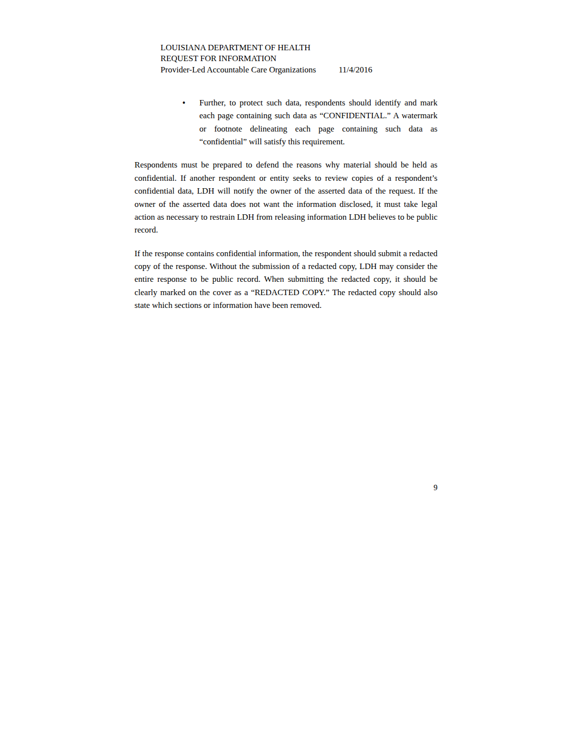LOUISIANA DEPARTMENT OF HEALTH
REQUEST FOR INFORMATION
Provider-Led Accountable Care Organizations 11/4/2016
Further, to protect such data, respondents should identify and mark each page containing such data as “CONFIDENTIAL.” A watermark or footnote delineating each page containing such data as “confidential” will satisfy this requirement.
Respondents must be prepared to defend the reasons why material should be held as confidential. If another respondent or entity seeks to review copies of a respondent’s confidential data, LDH will notify the owner of the asserted data of the request. If the owner of the asserted data does not want the information disclosed, it must take legal action as necessary to restrain LDH from releasing information LDH believes to be public record.
If the response contains confidential information, the respondent should submit a redacted copy of the response. Without the submission of a redacted copy, LDH may consider the entire response to be public record. When submitting the redacted copy, it should be clearly marked on the cover as a “REDACTED COPY.” The redacted copy should also state which sections or information have been removed.
9